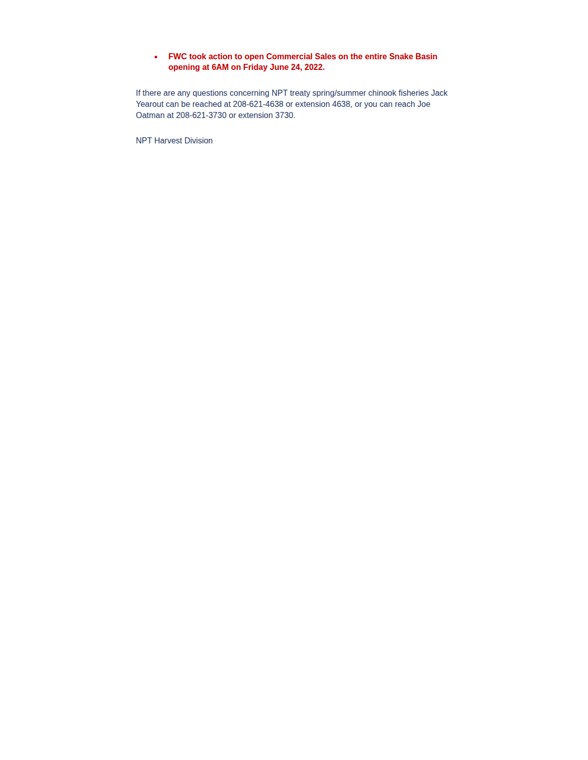FWC took action to open Commercial Sales on the entire Snake Basin opening at 6AM on Friday June 24, 2022.
If there are any questions concerning NPT treaty spring/summer chinook fisheries Jack Yearout can be reached at 208-621-4638 or extension 4638, or you can reach Joe Oatman at 208-621-3730 or extension 3730.
NPT Harvest Division